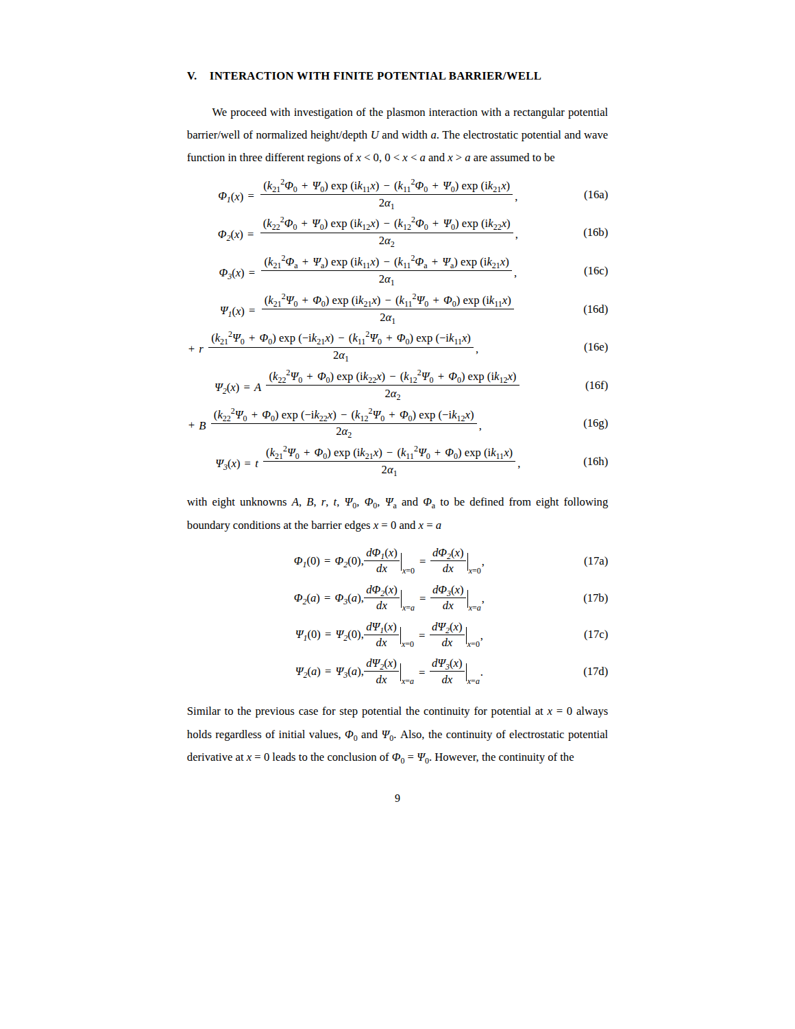V. Interaction with Finite Potential Barrier/Well
We proceed with investigation of the plasmon interaction with a rectangular potential barrier/well of normalized height/depth U and width a. The electrostatic potential and wave function in three different regions of x < 0, 0 < x < a and x > a are assumed to be
| Φ 1 ( x ) = ( k 21 2 Φ 0 + Ψ 0 ) exp (i k 11 x ) − ( k 11 2 Φ 0 + Ψ 0 ) exp (i k 21 x ) 2 α 1 , | (16a) |
| Φ 2 ( x ) = ( k 22 2 Φ 0 + Ψ 0 ) exp (i k 12 x ) − ( k 12 2 Φ 0 + Ψ 0 ) exp (i k 22 x ) 2 α 2 , | (16b) |
| Φ 3 ( x ) = ( k 21 2 Φ a + Ψ a ) exp (i k 11 x ) − ( k 11 2 Φ a + Ψ a ) exp (i k 21 x ) 2 α 1 , | (16c) |
| Ψ 1 ( x ) = ( k 21 2 Ψ 0 + Φ 0 ) exp (i k 21 x ) − ( k 11 2 Ψ 0 + Φ 0 ) exp (i k 11 x ) 2 α 1 | (16d) |
| + r ( k 21 2 Ψ 0 + Φ 0 ) exp (−i k 21 x ) − ( k 11 2 Ψ 0 + Φ 0 ) exp (−i k 11 x ) 2 α 1 , | (16e) |
| Ψ 2 ( x ) = A ( k 22 2 Ψ 0 + Φ 0 ) exp (i k 22 x ) − ( k 12 2 Ψ 0 + Φ 0 ) exp (i k 12 x ) 2 α 2 | (16f) |
| + B ( k 22 2 Ψ 0 + Φ 0 ) exp (−i k 22 x ) − ( k 12 2 Ψ 0 + Φ 0 ) exp (−i k 12 x ) 2 α 2 , | (16g) |
| Ψ 3 ( x ) = t ( k 21 2 Ψ 0 + Φ 0 ) exp (i k 21 x ) − ( k 11 2 Ψ 0 + Φ 0 ) exp (i k 11 x ) 2 α 1 , | (16h) |
with eight unknowns A, B, r, t, Ψ0, Φ0, Ψa and Φa to be defined from eight following boundary conditions at the barrier edges x = 0 and x = a
| Φ 1 (0) = Φ 2 (0), | dΦ 1 ( x ) dx x =0 = dΦ 2 ( x ) dx x =0 , | (17a) |
| Φ 2 ( a ) = Φ 3 ( a ), | dΦ 2 ( x ) dx x = a = dΦ 3 ( x ) dx x = a , | (17b) |
| Ψ 1 (0) = Ψ 2 (0), | dΨ 1 ( x ) dx x =0 = dΨ 2 ( x ) dx x =0 , | (17c) |
| Ψ 2 ( a ) = Ψ 3 ( a ), | dΨ 2 ( x ) dx x = a = dΨ 3 ( x ) dx x = a . | (17d) |
Similar to the previous case for step potential the continuity for potential at x = 0 always holds regardless of initial values, Φ0 and Ψ0. Also, the continuity of electrostatic potential derivative at x = 0 leads to the conclusion of Φ0 = Ψ0. However, the continuity of the
9